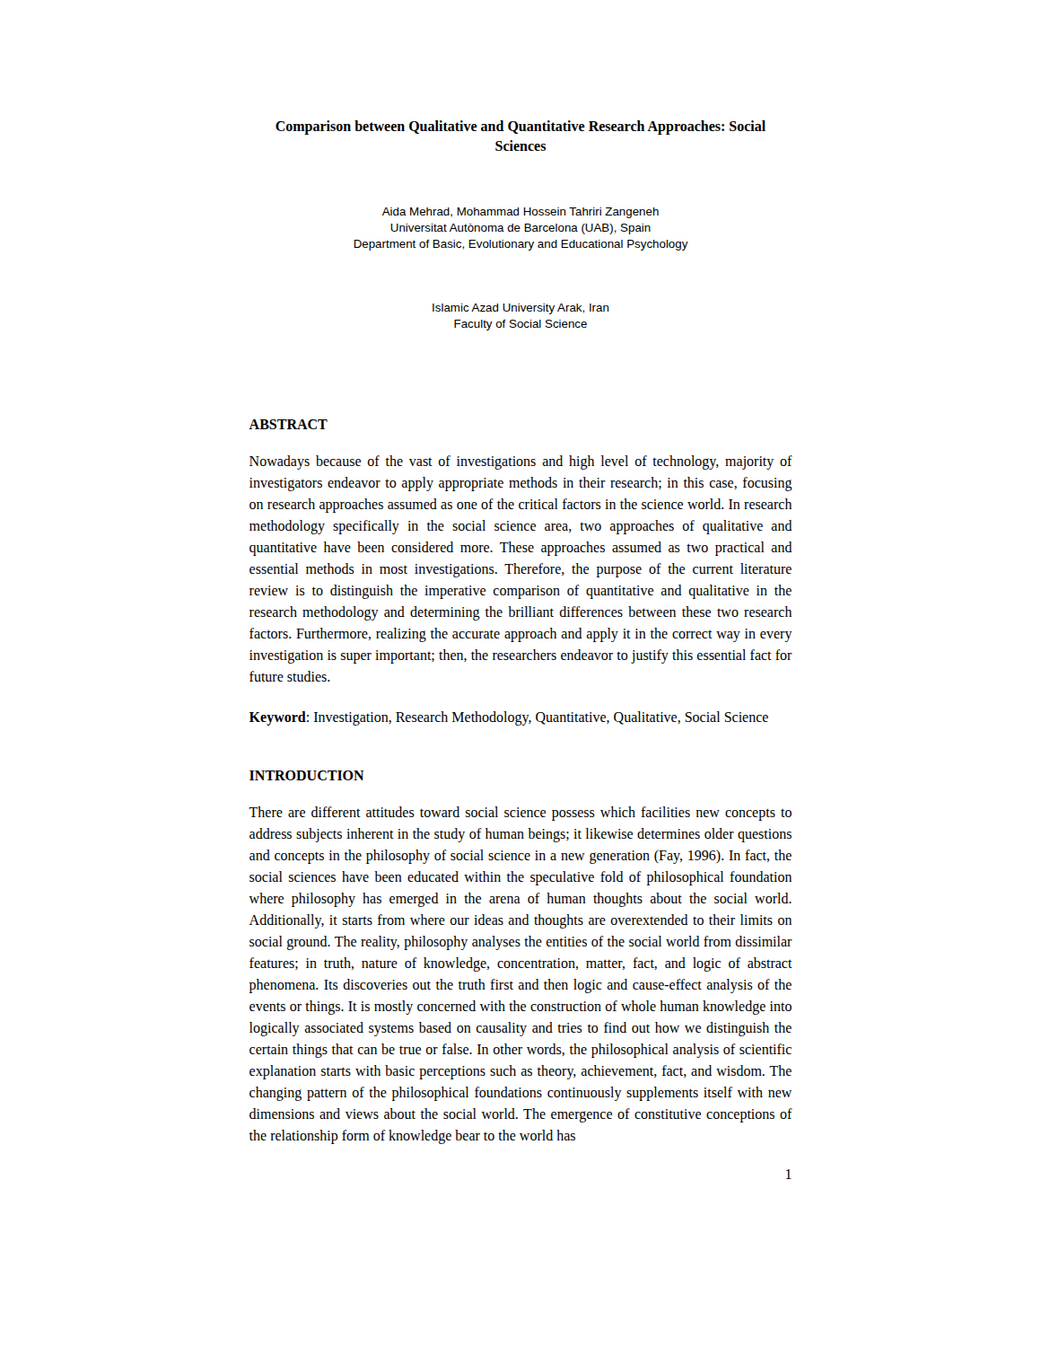Comparison between Qualitative and Quantitative Research Approaches: Social Sciences
Aida Mehrad, Mohammad Hossein Tahriri Zangeneh
Universitat Autònoma de Barcelona (UAB), Spain
Department of Basic, Evolutionary and Educational Psychology
Islamic Azad University Arak, Iran
Faculty of Social Science
ABSTRACT
Nowadays because of the vast of investigations and high level of technology, majority of investigators endeavor to apply appropriate methods in their research; in this case, focusing on research approaches assumed as one of the critical factors in the science world. In research methodology specifically in the social science area, two approaches of qualitative and quantitative have been considered more. These approaches assumed as two practical and essential methods in most investigations. Therefore, the purpose of the current literature review is to distinguish the imperative comparison of quantitative and qualitative in the research methodology and determining the brilliant differences between these two research factors. Furthermore, realizing the accurate approach and apply it in the correct way in every investigation is super important; then, the researchers endeavor to justify this essential fact for future studies.
Keyword: Investigation, Research Methodology, Quantitative, Qualitative, Social Science
INTRODUCTION
There are different attitudes toward social science possess which facilities new concepts to address subjects inherent in the study of human beings; it likewise determines older questions and concepts in the philosophy of social science in a new generation (Fay, 1996). In fact, the social sciences have been educated within the speculative fold of philosophical foundation where philosophy has emerged in the arena of human thoughts about the social world. Additionally, it starts from where our ideas and thoughts are overextended to their limits on social ground. The reality, philosophy analyses the entities of the social world from dissimilar features; in truth, nature of knowledge, concentration, matter, fact, and logic of abstract phenomena. Its discoveries out the truth first and then logic and cause-effect analysis of the events or things. It is mostly concerned with the construction of whole human knowledge into logically associated systems based on causality and tries to find out how we distinguish the certain things that can be true or false. In other words, the philosophical analysis of scientific explanation starts with basic perceptions such as theory, achievement, fact, and wisdom. The changing pattern of the philosophical foundations continuously supplements itself with new dimensions and views about the social world. The emergence of constitutive conceptions of the relationship form of knowledge bear to the world has
1